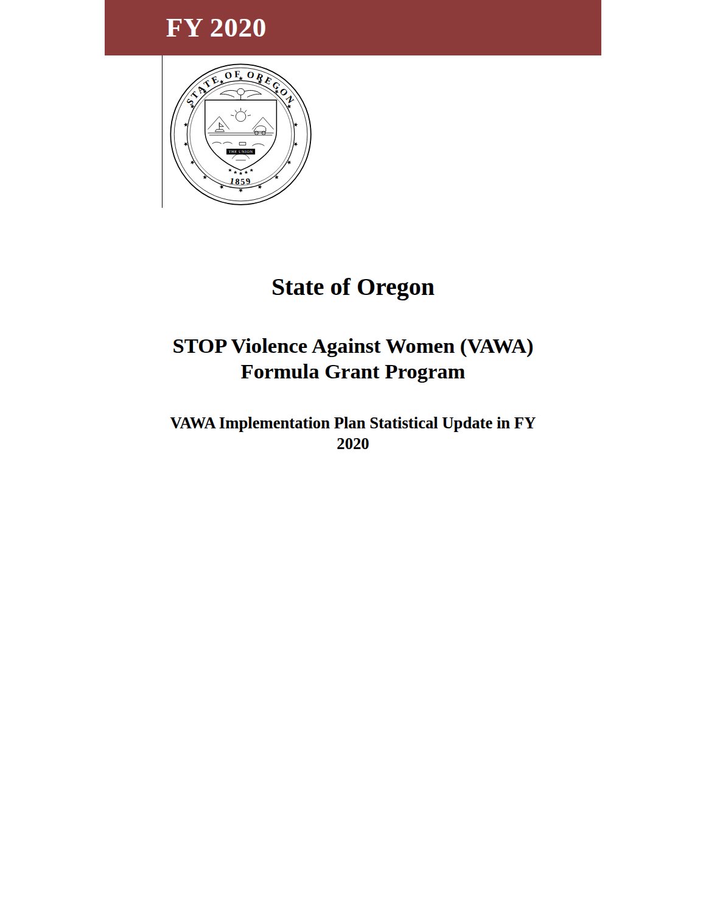FY 2020
STATE OF OREGON 1859 THE UNION
State of Oregon
STOP Violence Against Women (VAWA) Formula Grant Program
VAWA Implementation Plan Statistical Update in FY 2020